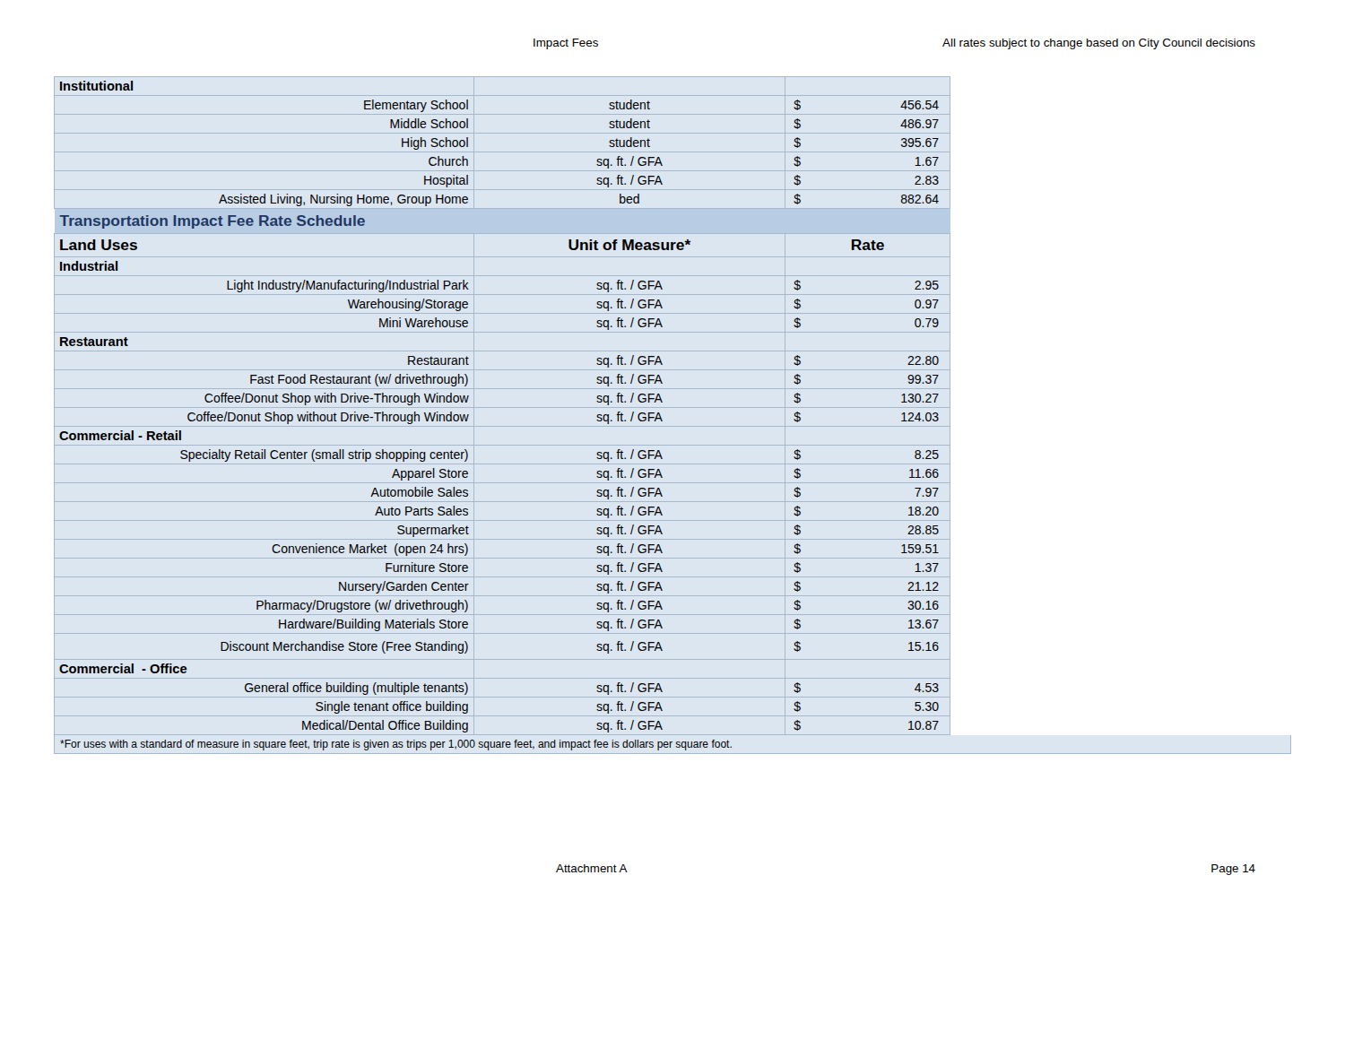Impact Fees
All rates subject to change based on City Council decisions
| Institutional | | |
| Elementary School | student | $ 456.54 |
| Middle School | student | $ 486.97 |
| High School | student | $ 395.67 |
| Church | sq. ft. / GFA | $ 1.67 |
| Hospital | sq. ft. / GFA | $ 2.83 |
| Assisted Living, Nursing Home, Group Home | bed | $ 882.64 |
| Transportation Impact Fee Rate Schedule |
| Land Uses | Unit of Measure* | Rate |
| Industrial | | |
| Light Industry/Manufacturing/Industrial Park | sq. ft. / GFA | $ 2.95 |
| Warehousing/Storage | sq. ft. / GFA | $ 0.97 |
| Mini Warehouse | sq. ft. / GFA | $ 0.79 |
| Restaurant | | |
| Restaurant | sq. ft. / GFA | $ 22.80 |
| Fast Food Restaurant (w/ drivethrough) | sq. ft. / GFA | $ 99.37 |
| Coffee/Donut Shop with Drive-Through Window | sq. ft. / GFA | $ 130.27 |
| Coffee/Donut Shop without Drive-Through Window | sq. ft. / GFA | $ 124.03 |
| Commercial - Retail | | |
| Specialty Retail Center (small strip shopping center) | sq. ft. / GFA | $ 8.25 |
| Apparel Store | sq. ft. / GFA | $ 11.66 |
| Automobile Sales | sq. ft. / GFA | $ 7.97 |
| Auto Parts Sales | sq. ft. / GFA | $ 18.20 |
| Supermarket | sq. ft. / GFA | $ 28.85 |
| Convenience Market (open 24 hrs) | sq. ft. / GFA | $ 159.51 |
| Furniture Store | sq. ft. / GFA | $ 1.37 |
| Nursery/Garden Center | sq. ft. / GFA | $ 21.12 |
| Pharmacy/Drugstore (w/ drivethrough) | sq. ft. / GFA | $ 30.16 |
| Hardware/Building Materials Store | sq. ft. / GFA | $ 13.67 |
| Discount Merchandise Store (Free Standing) | sq. ft. / GFA | $ 15.16 |
| Commercial - Office | | |
| General office building (multiple tenants) | sq. ft. / GFA | $ 4.53 |
| Single tenant office building | sq. ft. / GFA | $ 5.30 |
| Medical/Dental Office Building | sq. ft. / GFA | $ 10.87 |
*For uses with a standard of measure in square feet, trip rate is given as trips per 1,000 square feet, and impact fee is dollars per square foot.
Attachment A
Page 14